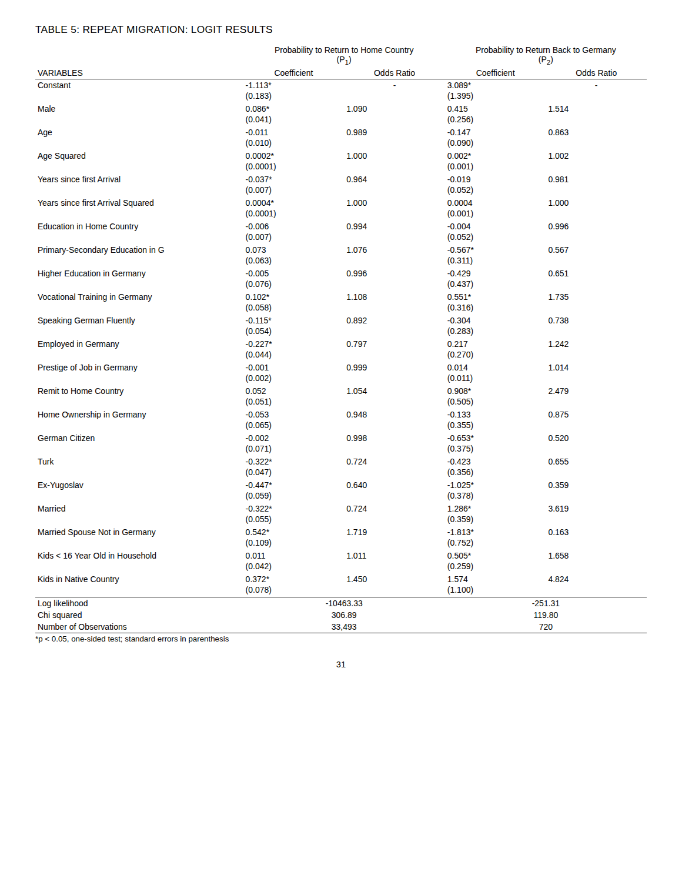TABLE 5: REPEAT MIGRATION: LOGIT RESULTS
| | Probability to Return to Home Country (P 1 ) | Probability to Return Back to Germany (P 2 ) |
| --- | --- | --- |
| VARIABLES | Coefficient | Odds Ratio | Coefficient | Odds Ratio |
| Constant | -1.113* | - | 3.089* | - |
| | (0.183) | | (1.395) | |
| Male | 0.086* | 1.090 | 0.415 | 1.514 |
| | (0.041) | | (0.256) | |
| Age | -0.011 | 0.989 | -0.147 | 0.863 |
| | (0.010) | | (0.090) | |
| Age Squared | 0.0002* | 1.000 | 0.002* | 1.002 |
| | (0.0001) | | (0.001) | |
| Years since first Arrival | -0.037* | 0.964 | -0.019 | 0.981 |
| | (0.007) | | (0.052) | |
| Years since first Arrival Squared | 0.0004* | 1.000 | 0.0004 | 1.000 |
| | (0.0001) | | (0.001) | |
| Education in Home Country | -0.006 | 0.994 | -0.004 | 0.996 |
| | (0.007) | | (0.052) | |
| Primary-Secondary Education in G | 0.073 | 1.076 | -0.567* | 0.567 |
| | (0.063) | | (0.311) | |
| Higher Education in Germany | -0.005 | 0.996 | -0.429 | 0.651 |
| | (0.076) | | (0.437) | |
| Vocational Training in Germany | 0.102* | 1.108 | 0.551* | 1.735 |
| | (0.058) | | (0.316) | |
| Speaking German Fluently | -0.115* | 0.892 | -0.304 | 0.738 |
| | (0.054) | | (0.283) | |
| Employed in Germany | -0.227* | 0.797 | 0.217 | 1.242 |
| | (0.044) | | (0.270) | |
| Prestige of Job in Germany | -0.001 | 0.999 | 0.014 | 1.014 |
| | (0.002) | | (0.011) | |
| Remit to Home Country | 0.052 | 1.054 | 0.908* | 2.479 |
| | (0.051) | | (0.505) | |
| Home Ownership in Germany | -0.053 | 0.948 | -0.133 | 0.875 |
| | (0.065) | | (0.355) | |
| German Citizen | -0.002 | 0.998 | -0.653* | 0.520 |
| | (0.071) | | (0.375) | |
| Turk | -0.322* | 0.724 | -0.423 | 0.655 |
| | (0.047) | | (0.356) | |
| Ex-Yugoslav | -0.447* | 0.640 | -1.025* | 0.359 |
| | (0.059) | | (0.378) | |
| Married | -0.322* | 0.724 | 1.286* | 3.619 |
| | (0.055) | | (0.359) | |
| Married Spouse Not in Germany | 0.542* | 1.719 | -1.813* | 0.163 |
| | (0.109) | | (0.752) | |
| Kids < 16 Year Old in Household | 0.011 | 1.011 | 0.505* | 1.658 |
| | (0.042) | | (0.259) | |
| Kids in Native Country | 0.372* | 1.450 | 1.574 | 4.824 |
| | (0.078) | | (1.100) | |
| Log likelihood | -10463.33 | -251.31 |
| Chi squared | 306.89 | 119.80 |
| Number of Observations | 33,493 | 720 |
*p < 0.05, one-sided test; standard errors in parenthesis
31